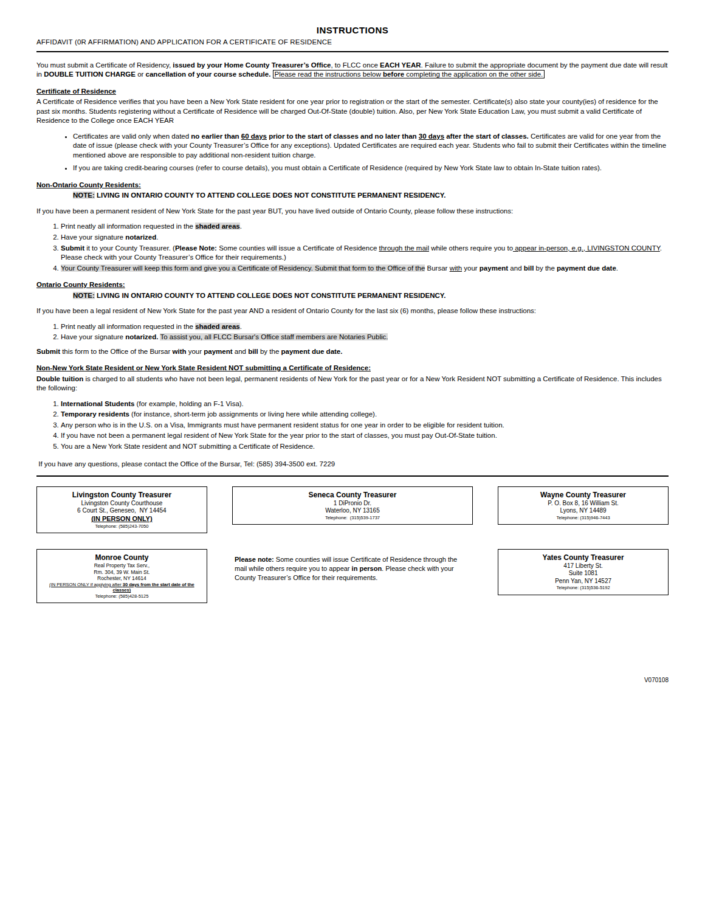INSTRUCTIONS
AFFIDAVIT (0R AFFIRMATION) AND APPLICATION FOR A CERTIFICATE OF RESIDENCE
You must submit a Certificate of Residency, issued by your Home County Treasurer’s Office, to FLCC once EACH YEAR. Failure to submit the appropriate document by the payment due date will result in DOUBLE TUITION CHARGE or cancellation of your course schedule. Please read the instructions below before completing the application on the other side.
Certificate of Residence
A Certificate of Residence verifies that you have been a New York State resident for one year prior to registration or the start of the semester. Certificate(s) also state your county(ies) of residence for the past six months. Students registering without a Certificate of Residence will be charged Out-Of-State (double) tuition. Also, per New York State Education Law, you must submit a valid Certificate of Residence to the College once EACH YEAR
Certificates are valid only when dated no earlier than 60 days prior to the start of classes and no later than 30 days after the start of classes. Certificates are valid for one year from the date of issue (please check with your County Treasurer’s Office for any exceptions). Updated Certificates are required each year. Students who fail to submit their Certificates within the timeline mentioned above are responsible to pay additional non-resident tuition charge.
If you are taking credit-bearing courses (refer to course details), you must obtain a Certificate of Residence (required by New York State law to obtain In-State tuition rates).
Non-Ontario County Residents:
NOTE: LIVING IN ONTARIO COUNTY TO ATTEND COLLEGE DOES NOT CONSTITUTE PERMANENT RESIDENCY.
If you have been a permanent resident of New York State for the past year BUT, you have lived outside of Ontario County, please follow these instructions:
Print neatly all information requested in the shaded areas.
Have your signature notarized.
Submit it to your County Treasurer. (Please Note: Some counties will issue a Certificate of Residence through the mail while others require you to appear in-person, e.g., LIVINGSTON COUNTY. Please check with your County Treasurer’s Office for their requirements.)
Your County Treasurer will keep this form and give you a Certificate of Residency. Submit that form to the Office of the Bursar with your payment and bill by the payment due date.
Ontario County Residents:
NOTE: LIVING IN ONTARIO COUNTY TO ATTEND COLLEGE DOES NOT CONSTITUTE PERMANENT RESIDENCY.
If you have been a legal resident of New York State for the past year AND a resident of Ontario County for the last six (6) months, please follow these instructions:
Print neatly all information requested in the shaded areas.
Have your signature notarized. To assist you, all FLCC Bursar's Office staff members are Notaries Public.
Submit this form to the Office of the Bursar with your payment and bill by the payment due date.
Non-New York State Resident or New York State Resident NOT submitting a Certificate of Residence:
Double tuition is charged to all students who have not been legal, permanent residents of New York for the past year or for a New York Resident NOT submitting a Certificate of Residence. This includes the following:
International Students (for example, holding an F-1 Visa).
Temporary residents (for instance, short-term job assignments or living here while attending college).
Any person who is in the U.S. on a Visa, Immigrants must have permanent resident status for one year in order to be eligible for resident tuition.
If you have not been a permanent legal resident of New York State for the year prior to the start of classes, you must pay Out-Of-State tuition.
You are a New York State resident and NOT submitting a Certificate of Residence.
If you have any questions, please contact the Office of the Bursar, Tel: (585) 394-3500 ext. 7229
| Livingston County Treasurer Livingston County Courthouse 6 Court St., Geneseo, NY 14454 (IN PERSON ONLY) Telephone: (585)243-7050 | | Seneca County Treasurer 1 DiPronio Dr. Waterloo, NY 13165 Telephone: (315)539-1737 | | Wayne County Treasurer P. O. Box 8, 16 William St. Lyons, NY 14489 Telephone: (315)946-7443 |
| Monroe County Real Property Tax Serv., Rm. 304, 39 W. Main St. Rochester, NY 14614 (IN PERSON ONLY if applying after 30 days from the start date of the classes) Telephone: (585)428-5125 | | Please note: Some counties will issue Certificate of Residence through the mail while others require you to appear in person . Please check with your County Treasurer’s Office for their requirements. | | Yates County Treasurer 417 Liberty St. Suite 1081 Penn Yan, NY 14527 Telephone: (315)536-5192 |
V070108